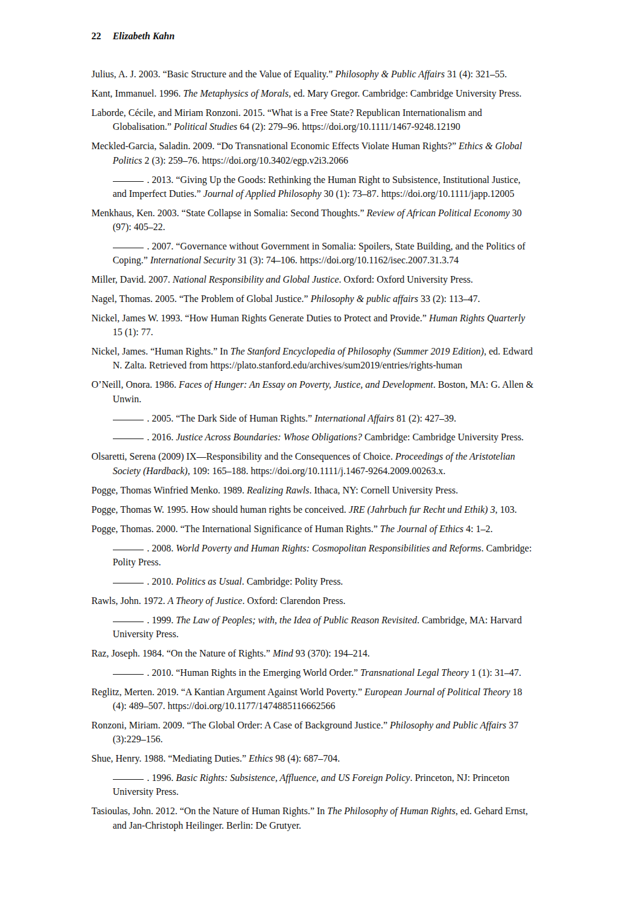22 Elizabeth Kahn
Julius, A. J. 2003. “Basic Structure and the Value of Equality.” Philosophy & Public Affairs 31 (4): 321–55.
Kant, Immanuel. 1996. The Metaphysics of Morals, ed. Mary Gregor. Cambridge: Cambridge University Press.
Laborde, Cécile, and Miriam Ronzoni. 2015. “What is a Free State? Republican Internationalism and Globalisation.” Political Studies 64 (2): 279–96. https://doi.org/10.1111/1467-9248.12190
Meckled-Garcia, Saladin. 2009. “Do Transnational Economic Effects Violate Human Rights?” Ethics & Global Politics 2 (3): 259–76. https://doi.org/10.3402/egp.v2i3.2066
. 2013. “Giving Up the Goods: Rethinking the Human Right to Subsistence, Institutional Justice, and Imperfect Duties.” Journal of Applied Philosophy 30 (1): 73–87. https://doi.org/10.1111/japp.12005
Menkhaus, Ken. 2003. “State Collapse in Somalia: Second Thoughts.” Review of African Political Economy 30 (97): 405–22.
. 2007. “Governance without Government in Somalia: Spoilers, State Building, and the Politics of Coping.” International Security 31 (3): 74–106. https://doi.org/10.1162/isec.2007.31.3.74
Miller, David. 2007. National Responsibility and Global Justice. Oxford: Oxford University Press.
Nagel, Thomas. 2005. “The Problem of Global Justice.” Philosophy & public affairs 33 (2): 113–47.
Nickel, James W. 1993. “How Human Rights Generate Duties to Protect and Provide.” Human Rights Quarterly 15 (1): 77.
Nickel, James. “Human Rights.” In The Stanford Encyclopedia of Philosophy (Summer 2019 Edition), ed. Edward N. Zalta. Retrieved from https://plato.stanford.edu/archives/sum2019/entries/rights-human
O’Neill, Onora. 1986. Faces of Hunger: An Essay on Poverty, Justice, and Development. Boston, MA: G. Allen & Unwin.
. 2005. “The Dark Side of Human Rights.” International Affairs 81 (2): 427–39.
. 2016. Justice Across Boundaries: Whose Obligations? Cambridge: Cambridge University Press.
Olsaretti, Serena (2009) IX—Responsibility and the Consequences of Choice. Proceedings of the Aristotelian Society (Hardback), 109: 165–188. https://doi.org/10.1111/j.1467-9264.2009.00263.x.
Pogge, Thomas Winfried Menko. 1989. Realizing Rawls. Ithaca, NY: Cornell University Press.
Pogge, Thomas W. 1995. How should human rights be conceived. JRE (Jahrbuch fur Recht und Ethik) 3, 103.
Pogge, Thomas. 2000. “The International Significance of Human Rights.” The Journal of Ethics 4: 1–2.
. 2008. World Poverty and Human Rights: Cosmopolitan Responsibilities and Reforms. Cambridge: Polity Press.
. 2010. Politics as Usual. Cambridge: Polity Press.
Rawls, John. 1972. A Theory of Justice. Oxford: Clarendon Press.
. 1999. The Law of Peoples; with, the Idea of Public Reason Revisited. Cambridge, MA: Harvard University Press.
Raz, Joseph. 1984. “On the Nature of Rights.” Mind 93 (370): 194–214.
. 2010. “Human Rights in the Emerging World Order.” Transnational Legal Theory 1 (1): 31–47.
Reglitz, Merten. 2019. “A Kantian Argument Against World Poverty.” European Journal of Political Theory 18 (4): 489–507. https://doi.org/10.1177/1474885116662566
Ronzoni, Miriam. 2009. “The Global Order: A Case of Background Justice.” Philosophy and Public Affairs 37 (3):229–156.
Shue, Henry. 1988. “Mediating Duties.” Ethics 98 (4): 687–704.
. 1996. Basic Rights: Subsistence, Affluence, and US Foreign Policy. Princeton, NJ: Princeton University Press.
Tasioulas, John. 2012. “On the Nature of Human Rights.” In The Philosophy of Human Rights, ed. Gehard Ernst, and Jan-Christoph Heilinger. Berlin: De Grutyer.